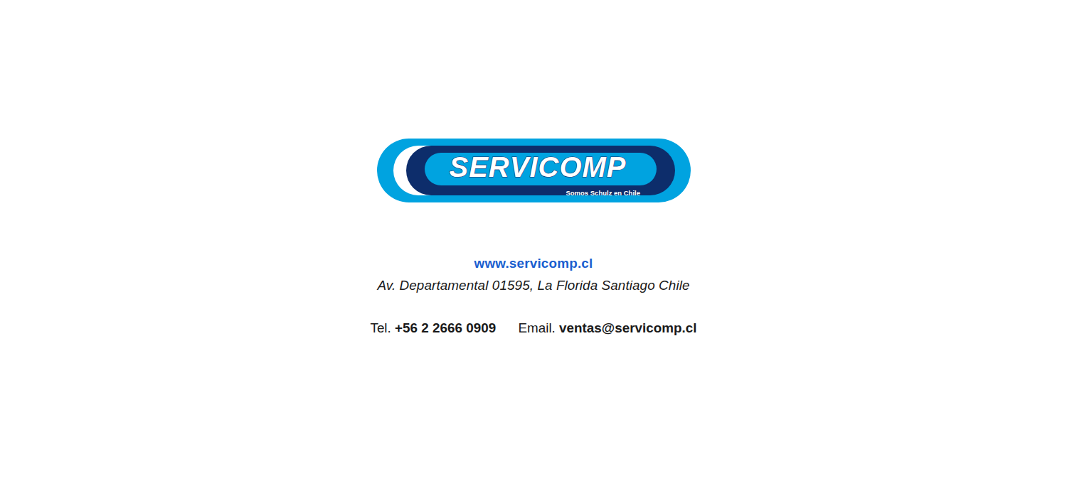Servicomp Logotipo de Servicomp, somos Schulz en Chile SERVICOMP Somos Schulz en Chile
www.servicomp.cl
Av. Departamental 01595, La Florida Santiago Chile
Tel. +56 2 2666 0909 Email. ventas@servicomp.cl